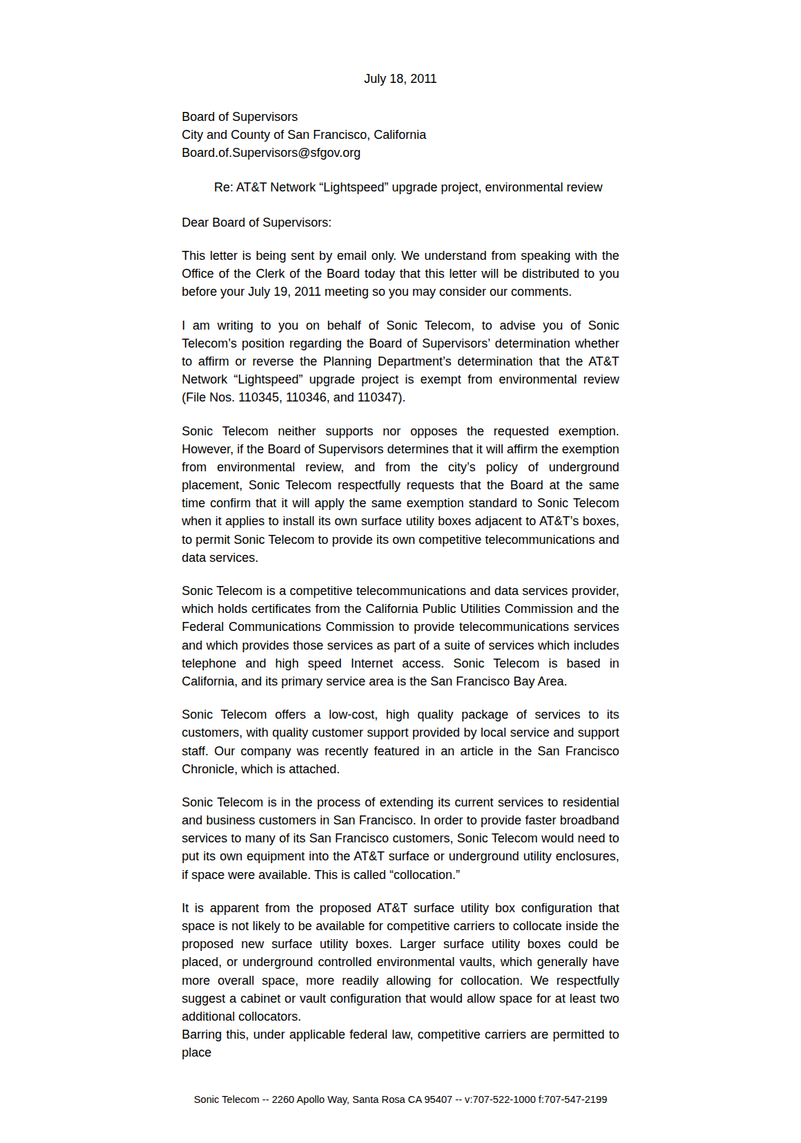July 18, 2011
Board of Supervisors
City and County of San Francisco, California
Board.of.Supervisors@sfgov.org
Re: AT&T Network “Lightspeed” upgrade project, environmental review
Dear Board of Supervisors:
This letter is being sent by email only. We understand from speaking with the Office of the Clerk of the Board today that this letter will be distributed to you before your July 19, 2011 meeting so you may consider our comments.
I am writing to you on behalf of Sonic Telecom, to advise you of Sonic Telecom’s position regarding the Board of Supervisors’ determination whether to affirm or reverse the Planning Department’s determination that the AT&T Network “Lightspeed” upgrade project is exempt from environmental review (File Nos. 110345, 110346, and 110347).
Sonic Telecom neither supports nor opposes the requested exemption. However, if the Board of Supervisors determines that it will affirm the exemption from environmental review, and from the city’s policy of underground placement, Sonic Telecom respectfully requests that the Board at the same time confirm that it will apply the same exemption standard to Sonic Telecom when it applies to install its own surface utility boxes adjacent to AT&T’s boxes, to permit Sonic Telecom to provide its own competitive telecommunications and data services.
Sonic Telecom is a competitive telecommunications and data services provider, which holds certificates from the California Public Utilities Commission and the Federal Communications Commission to provide telecommunications services and which provides those services as part of a suite of services which includes telephone and high speed Internet access. Sonic Telecom is based in California, and its primary service area is the San Francisco Bay Area.
Sonic Telecom offers a low-cost, high quality package of services to its customers, with quality customer support provided by local service and support staff. Our company was recently featured in an article in the San Francisco Chronicle, which is attached.
Sonic Telecom is in the process of extending its current services to residential and business customers in San Francisco. In order to provide faster broadband services to many of its San Francisco customers, Sonic Telecom would need to put its own equipment into the AT&T surface or underground utility enclosures, if space were available. This is called “collocation.”
It is apparent from the proposed AT&T surface utility box configuration that space is not likely to be available for competitive carriers to collocate inside the proposed new surface utility boxes. Larger surface utility boxes could be placed, or underground controlled environmental vaults, which generally have more overall space, more readily allowing for collocation. We respectfully suggest a cabinet or vault configuration that would allow space for at least two additional collocators.
Barring this, under applicable federal law, competitive carriers are permitted to place
Sonic Telecom -- 2260 Apollo Way, Santa Rosa CA 95407 -- v:707-522-1000 f:707-547-2199